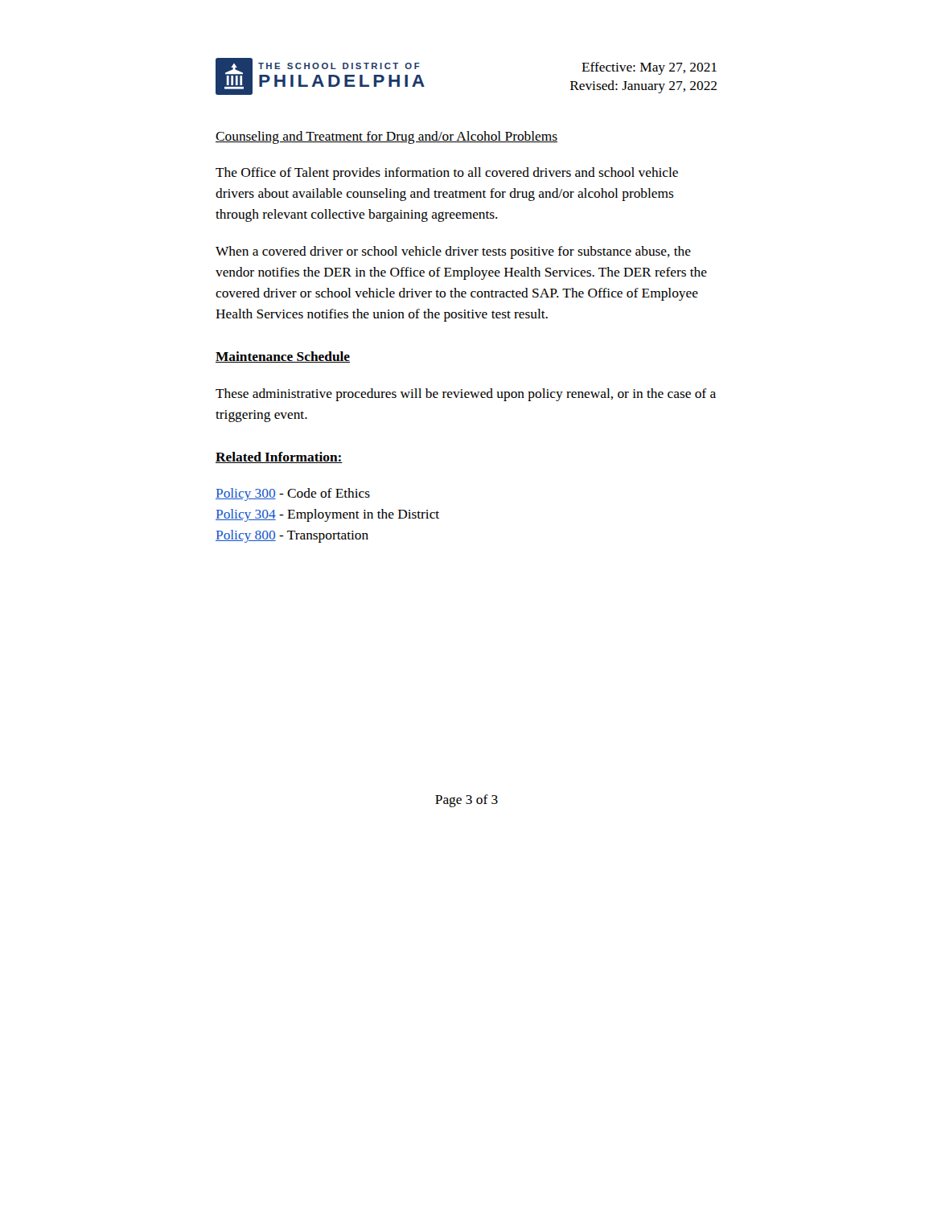THE SCHOOL DISTRICT OF
PHILADELPHIA
Effective: May 27, 2021
Revised: January 27, 2022
Counseling and Treatment for Drug and/or Alcohol Problems
The Office of Talent provides information to all covered drivers and school vehicle drivers about available counseling and treatment for drug and/or alcohol problems through relevant collective bargaining agreements.
When a covered driver or school vehicle driver tests positive for substance abuse, the vendor notifies the DER in the Office of Employee Health Services. The DER refers the covered driver or school vehicle driver to the contracted SAP. The Office of Employee Health Services notifies the union of the positive test result.
Maintenance Schedule
These administrative procedures will be reviewed upon policy renewal, or in the case of a triggering event.
Related Information:
Policy 300 - Code of Ethics
Policy 304 - Employment in the District
Policy 800 - Transportation
Page 3 of 3